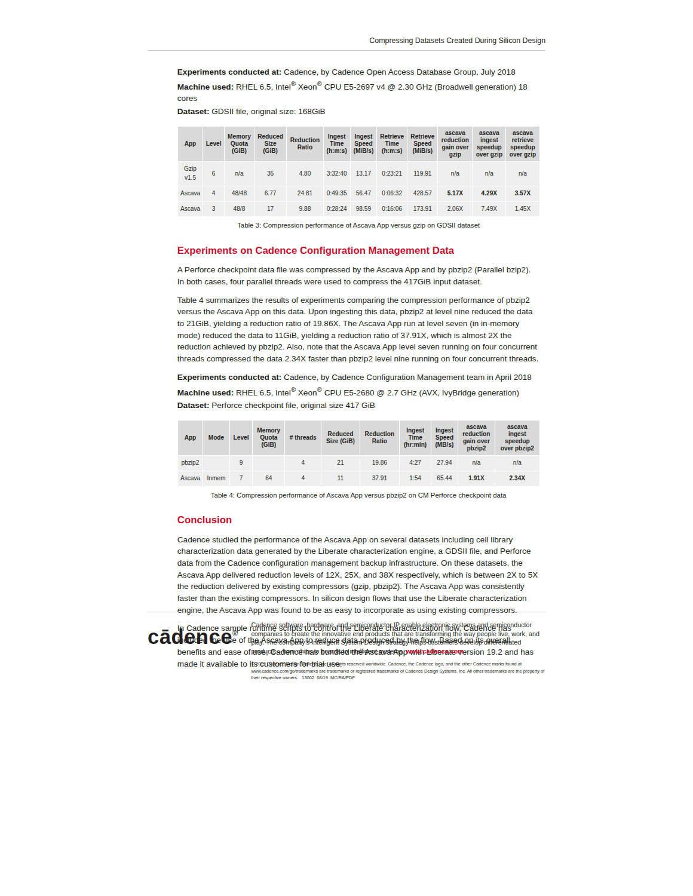Compressing Datasets Created During Silicon Design
Experiments conducted at: Cadence, by Cadence Open Access Database Group, July 2018
Machine used: RHEL 6.5, Intel® Xeon® CPU E5-2697 v4 @ 2.30 GHz (Broadwell generation) 18 cores
Dataset: GDSII file, original size: 168GiB
| App | Level | Memory Quota (GiB) | Reduced Size (GiB) | Reduction Ratio | Ingest Time (h:m:s) | Ingest Speed (MiB/s) | Retrieve Time (h:m:s) | Retrieve Speed (MiB/s) | ascava reduction gain over gzip | ascava ingest speedup over gzip | ascava retrieve speedup over gzip |
| --- | --- | --- | --- | --- | --- | --- | --- | --- | --- | --- | --- |
| Gzip v1.5 | 6 | n/a | 35 | 4.80 | 3:32:40 | 13.17 | 0:23:21 | 119.91 | n/a | n/a | n/a |
| Ascava | 4 | 48/48 | 6.77 | 24.81 | 0:49:35 | 56.47 | 0:06:32 | 428.57 | 5.17X | 4.29X | 3.57X |
| Ascava | 3 | 48/8 | 17 | 9.88 | 0:28:24 | 98.59 | 0:16:06 | 173.91 | 2.06X | 7.49X | 1.45X |
Table 3: Compression performance of Ascava App versus gzip on GDSII dataset
Experiments on Cadence Configuration Management Data
A Perforce checkpoint data file was compressed by the Ascava App and by pbzip2 (Parallel bzip2). In both cases, four parallel threads were used to compress the 417GiB input dataset.
Table 4 summarizes the results of experiments comparing the compression performance of pbzip2 versus the Ascava App on this data. Upon ingesting this data, pbzip2 at level nine reduced the data to 21GiB, yielding a reduction ratio of 19.86X. The Ascava App run at level seven (in in-memory mode) reduced the data to 11GiB, yielding a reduction ratio of 37.91X, which is almost 2X the reduction achieved by pbzip2. Also, note that the Ascava App level seven running on four concurrent threads compressed the data 2.34X faster than pbzip2 level nine running on four concurrent threads.
Experiments conducted at: Cadence, by Cadence Configuration Management team in April 2018
Machine used: RHEL 6.5, Intel® Xeon® CPU E5-2680 @ 2.7 GHz (AVX, IvyBridge generation)
Dataset: Perforce checkpoint file, original size 417 GiB
| App | Mode | Level | Memory Quota (GiB) | # threads | Reduced Size (GiB) | Reduction Ratio | Ingest Time (hr:min) | Ingest Speed (MB/s) | ascava reduction gain over pbzip2 | ascava ingest speedup over pbzip2 |
| --- | --- | --- | --- | --- | --- | --- | --- | --- | --- | --- |
| pbzip2 | | 9 | | 4 | 21 | 19.86 | 4:27 | 27.94 | n/a | n/a |
| Ascava | Inmem | 7 | 64 | 4 | 11 | 37.91 | 1:54 | 65.44 | 1.91X | 2.34X |
Table 4: Compression performance of Ascava App versus pbzip2 on CM Perforce checkpoint data
Conclusion
Cadence studied the performance of the Ascava App on several datasets including cell library characterization data generated by the Liberate characterization engine, a GDSII file, and Perforce data from the Cadence configuration management backup infrastructure. On these datasets, the Ascava App delivered reduction levels of 12X, 25X, and 38X respectively, which is between 2X to 5X the reduction delivered by existing compressors (gzip, pbzip2). The Ascava App was consistently faster than the existing compressors. In silicon design flows that use the Liberate characterization engine, the Ascava App was found to be as easy to incorporate as using existing compressors.
In Cadence sample runtime scripts to control the Liberate characterization flow, Cadence has included the use of the Ascava App to reduce data produced by the flow. Based on its overall benefits and ease of use, Cadence has bundled the Ascava App with Liberate version 19.2 and has made it available to its customers for trial use.
cādence®
Cadence software, hardware, and semiconductor IP enable electronic systems and semiconductor companies to create the innovative end products that are transforming the way people live, work, and play. The company’s Intelligent System Design strategy helps customers develop differentiated products—from chips to boards to intelligent systems. www.cadence.com
© 2019 Cadence Design Systems, Inc. All rights reserved worldwide. Cadence, the Cadence logo, and the other Cadence marks found at www.cadence.com/go/trademarks are trademarks or registered trademarks of Cadence Design Systems, Inc. All other trademarks are the property of their respective owners. 13002 08/19 MC/RA/PDF